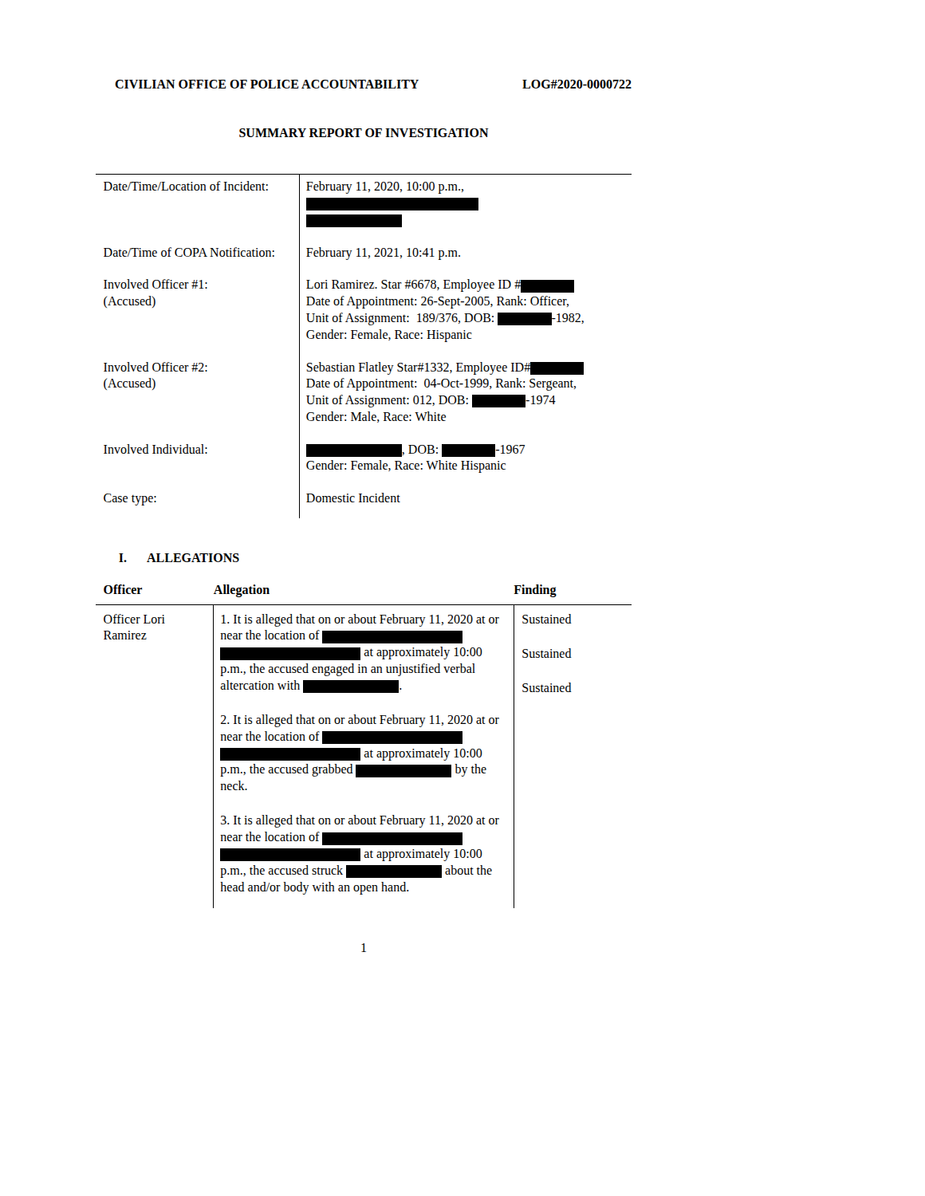CIVILIAN OFFICE OF POLICE ACCOUNTABILITY LOG#2020-0000722
SUMMARY REPORT OF INVESTIGATION
| Date/Time/Location of Incident: | February 11, 2020, 10:00 p.m., |
| Date/Time of COPA Notification: | February 11, 2021, 10:41 p.m. |
| Involved Officer #1: (Accused) | Lori Ramirez. Star #6678, Employee ID # Date of Appointment: 26-Sept-2005, Rank: Officer, Unit of Assignment: 189/376, DOB: -1982, Gender: Female, Race: Hispanic |
| Involved Officer #2: (Accused) | Sebastian Flatley Star#1332, Employee ID# Date of Appointment: 04-Oct-1999, Rank: Sergeant, Unit of Assignment: 012, DOB: -1974 Gender: Male, Race: White |
| Involved Individual: | , DOB: -1967 Gender: Female, Race: White Hispanic |
| Case type: | Domestic Incident |
I. ALLEGATIONS
| Officer | Allegation | Finding |
| --- | --- | --- |
| Officer Lori Ramirez | 1. It is alleged that on or about February 11, 2020 at or near the location of at approximately 10:00 p.m., the accused engaged in an unjustified verbal altercation with . 2. It is alleged that on or about February 11, 2020 at or near the location of at approximately 10:00 p.m., the accused grabbed by the neck. 3. It is alleged that on or about February 11, 2020 at or near the location of at approximately 10:00 p.m., the accused struck about the head and/or body with an open hand. | Sustained Sustained Sustained |
1